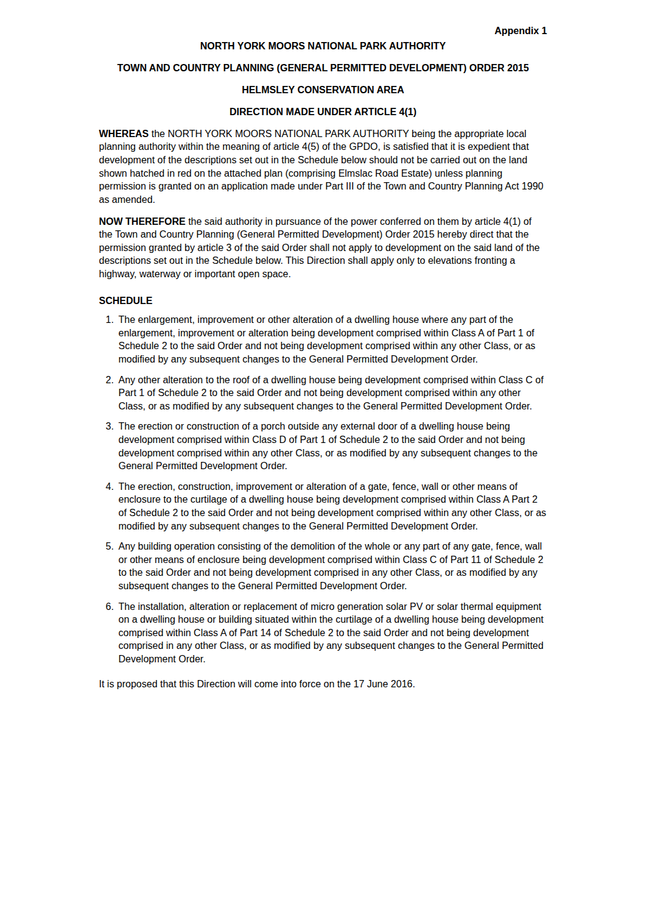Appendix 1
North York Moors National Park Authority
Town and Country Planning (General Permitted Development) Order 2015
Helmsley Conservation Area
Direction made under Article 4(1)
WHEREAS the NORTH YORK MOORS NATIONAL PARK AUTHORITY being the appropriate local planning authority within the meaning of article 4(5) of the GPDO, is satisfied that it is expedient that development of the descriptions set out in the Schedule below should not be carried out on the land shown hatched in red on the attached plan (comprising Elmslac Road Estate) unless planning permission is granted on an application made under Part III of the Town and Country Planning Act 1990 as amended.
NOW THEREFORE the said authority in pursuance of the power conferred on them by article 4(1) of the Town and Country Planning (General Permitted Development) Order 2015 hereby direct that the permission granted by article 3 of the said Order shall not apply to development on the said land of the descriptions set out in the Schedule below. This Direction shall apply only to elevations fronting a highway, waterway or important open space.
Schedule
The enlargement, improvement or other alteration of a dwelling house where any part of the enlargement, improvement or alteration being development comprised within Class A of Part 1 of Schedule 2 to the said Order and not being development comprised within any other Class, or as modified by any subsequent changes to the General Permitted Development Order.
Any other alteration to the roof of a dwelling house being development comprised within Class C of Part 1 of Schedule 2 to the said Order and not being development comprised within any other Class, or as modified by any subsequent changes to the General Permitted Development Order.
The erection or construction of a porch outside any external door of a dwelling house being development comprised within Class D of Part 1 of Schedule 2 to the said Order and not being development comprised within any other Class, or as modified by any subsequent changes to the General Permitted Development Order.
The erection, construction, improvement or alteration of a gate, fence, wall or other means of enclosure to the curtilage of a dwelling house being development comprised within Class A Part 2 of Schedule 2 to the said Order and not being development comprised within any other Class, or as modified by any subsequent changes to the General Permitted Development Order.
Any building operation consisting of the demolition of the whole or any part of any gate, fence, wall or other means of enclosure being development comprised within Class C of Part 11 of Schedule 2 to the said Order and not being development comprised in any other Class, or as modified by any subsequent changes to the General Permitted Development Order.
The installation, alteration or replacement of micro generation solar PV or solar thermal equipment on a dwelling house or building situated within the curtilage of a dwelling house being development comprised within Class A of Part 14 of Schedule 2 to the said Order and not being development comprised in any other Class, or as modified by any subsequent changes to the General Permitted Development Order.
It is proposed that this Direction will come into force on the 17 June 2016.